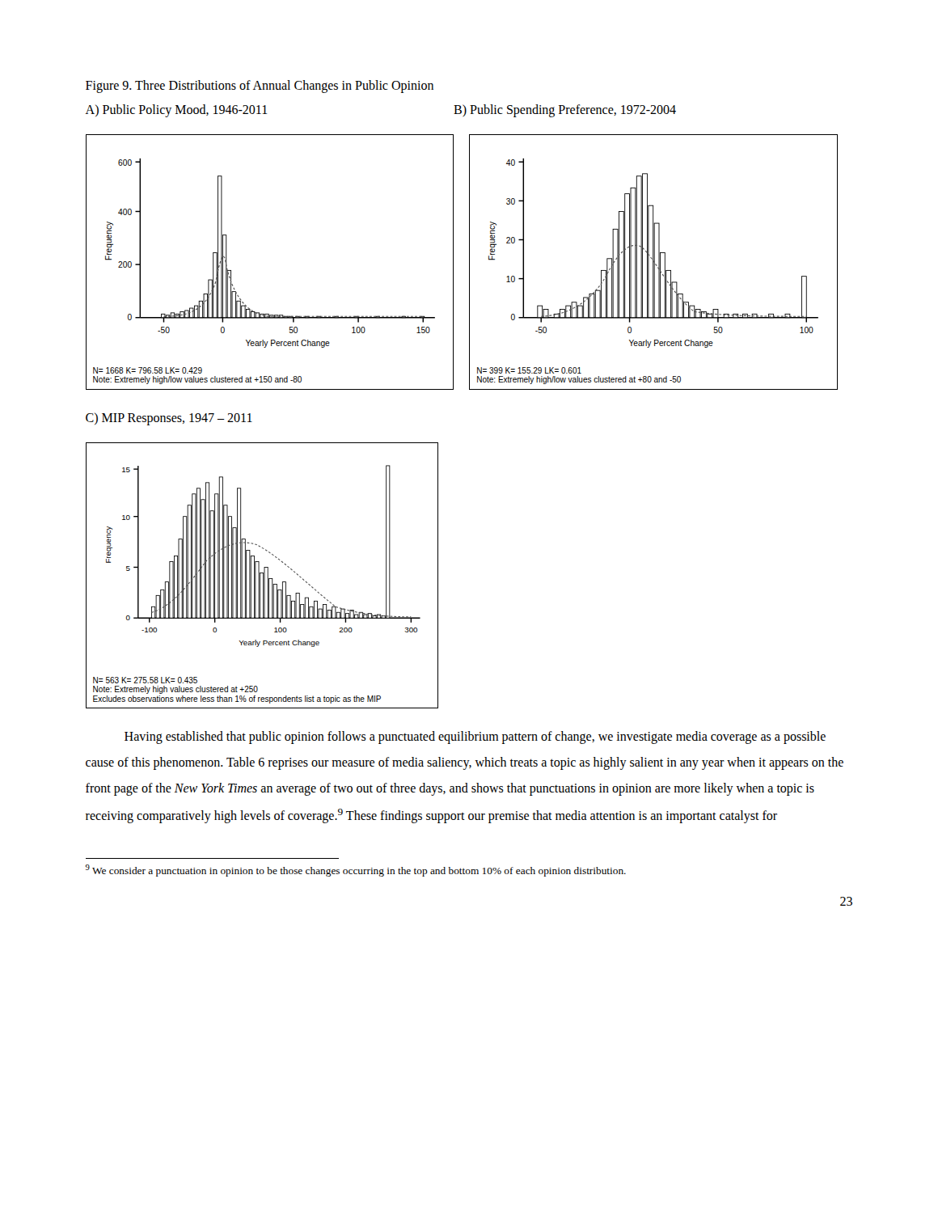Figure 9. Three Distributions of Annual Changes in Public Opinion
A) Public Policy Mood, 1946-2011
B) Public Spending Preference, 1972-2004
0 200 400 600 Frequency -50 0 50 100 150 Yearly Percent Change
N= 1668 K= 796.58 LK= 0.429
Note: Extremely high/low values clustered at +150 and -80
0 10 20 30 40 Frequency -50 0 50 100 Yearly Percent Change
N= 399 K= 155.29 LK= 0.601
Note: Extremely high/low values clustered at +80 and -50
C) MIP Responses, 1947 – 2011
0 5 10 15 Frequency -100 0 100 200 300 Yearly Percent Change
N= 563 K= 275.58 LK= 0.435
Note: Extremely high values clustered at +250
Excludes observations where less than 1% of respondents list a topic as the MIP
Having established that public opinion follows a punctuated equilibrium pattern of change, we investigate media coverage as a possible cause of this phenomenon. Table 6 reprises our measure of media saliency, which treats a topic as highly salient in any year when it appears on the front page of the New York Times an average of two out of three days, and shows that punctuations in opinion are more likely when a topic is receiving comparatively high levels of coverage.9 These findings support our premise that media attention is an important catalyst for
9 We consider a punctuation in opinion to be those changes occurring in the top and bottom 10% of each opinion distribution.
23